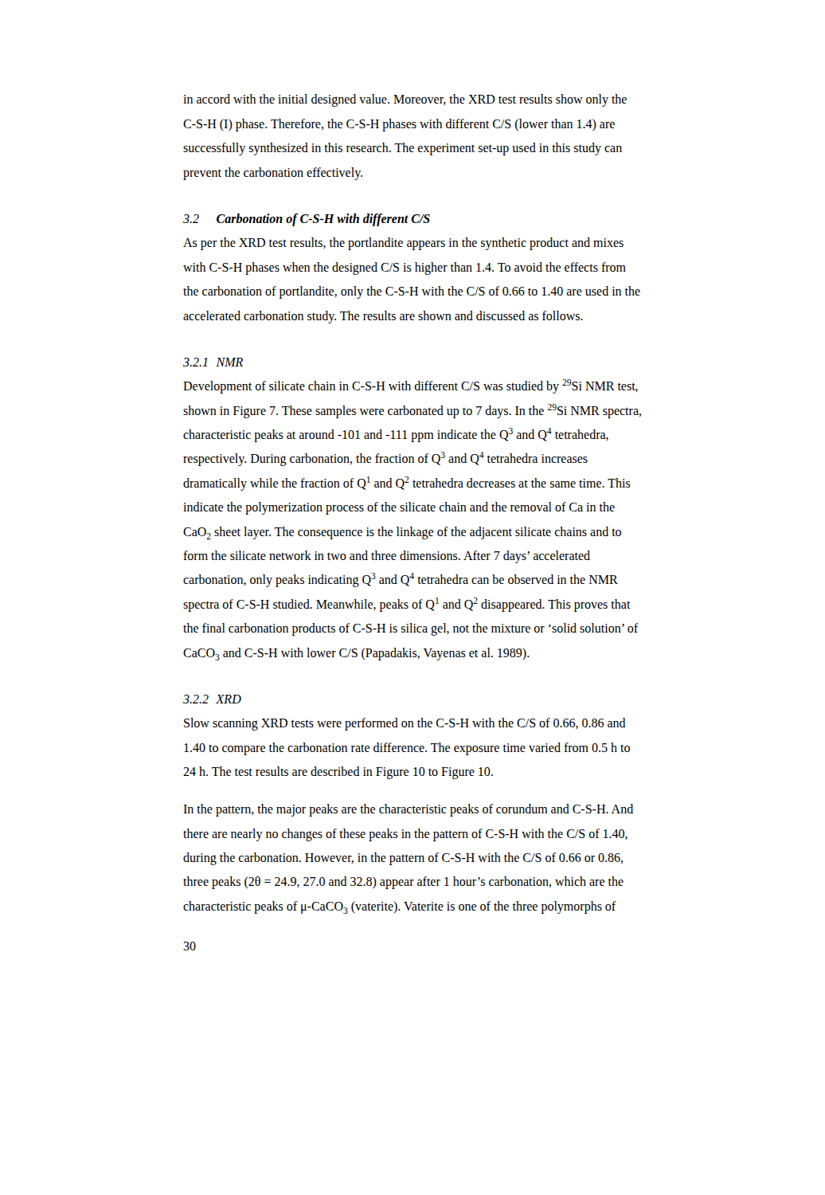in accord with the initial designed value. Moreover, the XRD test results show only the C-S-H (I) phase. Therefore, the C-S-H phases with different C/S (lower than 1.4) are successfully synthesized in this research. The experiment set-up used in this study can prevent the carbonation effectively.
3.2 Carbonation of C-S-H with different C/S
As per the XRD test results, the portlandite appears in the synthetic product and mixes with C-S-H phases when the designed C/S is higher than 1.4. To avoid the effects from the carbonation of portlandite, only the C-S-H with the C/S of 0.66 to 1.40 are used in the accelerated carbonation study. The results are shown and discussed as follows.
3.2.1 NMR
Development of silicate chain in C-S-H with different C/S was studied by 29Si NMR test, shown in Figure 7. These samples were carbonated up to 7 days. In the 29Si NMR spectra, characteristic peaks at around -101 and -111 ppm indicate the Q3 and Q4 tetrahedra, respectively. During carbonation, the fraction of Q3 and Q4 tetrahedra increases dramatically while the fraction of Q1 and Q2 tetrahedra decreases at the same time. This indicate the polymerization process of the silicate chain and the removal of Ca in the CaO2 sheet layer. The consequence is the linkage of the adjacent silicate chains and to form the silicate network in two and three dimensions. After 7 days’ accelerated carbonation, only peaks indicating Q3 and Q4 tetrahedra can be observed in the NMR spectra of C-S-H studied. Meanwhile, peaks of Q1 and Q2 disappeared. This proves that the final carbonation products of C-S-H is silica gel, not the mixture or ‘solid solution’ of CaCO3 and C-S-H with lower C/S (Papadakis, Vayenas et al. 1989).
3.2.2 XRD
Slow scanning XRD tests were performed on the C-S-H with the C/S of 0.66, 0.86 and 1.40 to compare the carbonation rate difference. The exposure time varied from 0.5 h to 24 h. The test results are described in Figure 10 to Figure 10.
In the pattern, the major peaks are the characteristic peaks of corundum and C-S-H. And there are nearly no changes of these peaks in the pattern of C-S-H with the C/S of 1.40, during the carbonation. However, in the pattern of C-S-H with the C/S of 0.66 or 0.86, three peaks (2θ = 24.9, 27.0 and 32.8) appear after 1 hour’s carbonation, which are the characteristic peaks of μ-CaCO3 (vaterite). Vaterite is one of the three polymorphs of
30